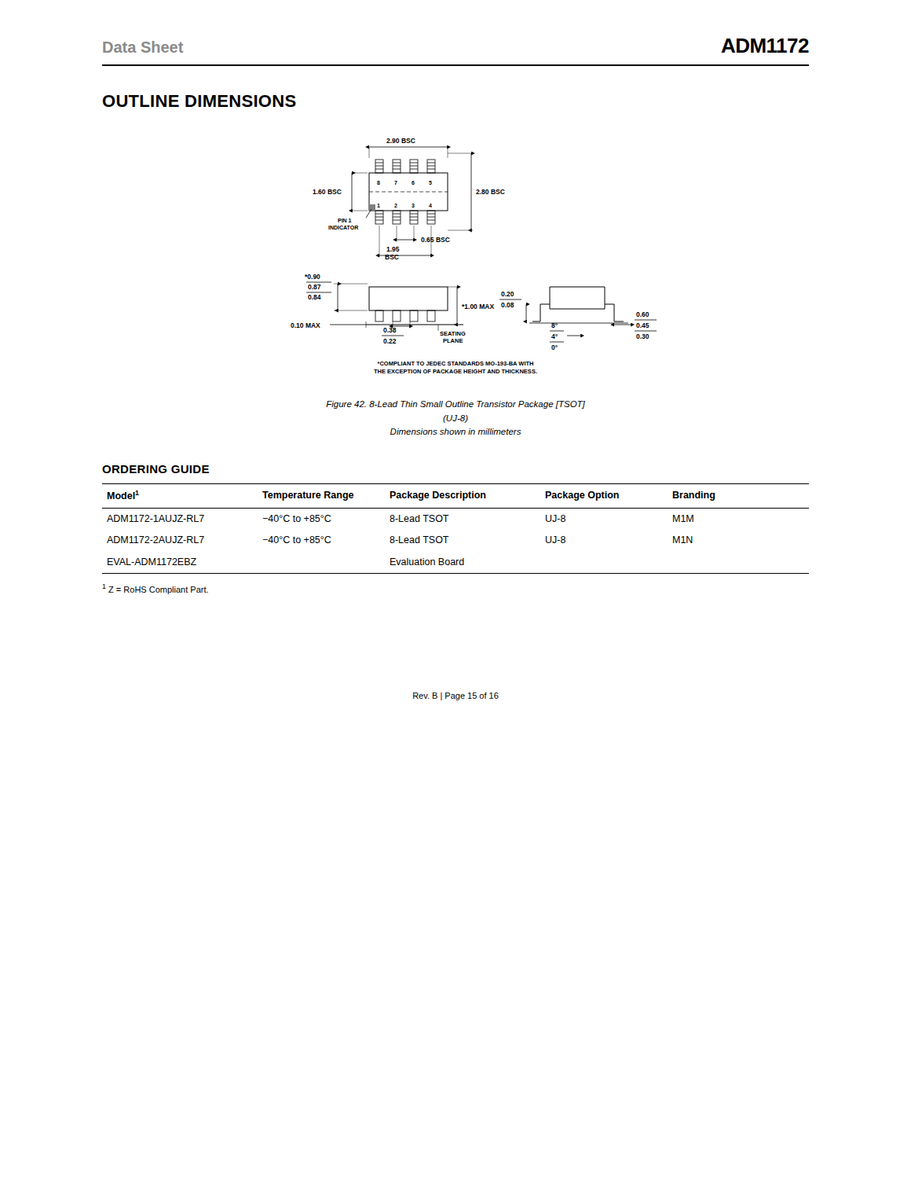Data Sheet
ADM1172
OUTLINE DIMENSIONS
PIN 1 INDICATOR 8 7 6 5 1 2 3 4 2.90 BSC 1.60 BSC 2.80 BSC 0.65 BSC 1.95 BSC SEATING PLANE *0.90 0.87 0.84 *1.00 MAX 0.10 MAX 0.38 0.22 0.20 0.08 8° 4° 0° 0.60 0.45 0.30 *COMPLIANT TO JEDEC STANDARDS MO-193-BA WITH THE EXCEPTION OF PACKAGE HEIGHT AND THICKNESS.
Figure 42. 8-Lead Thin Small Outline Transistor Package [TSOT]
(UJ-8)
Dimensions shown in millimeters
ORDERING GUIDE
| Model 1 | Temperature Range | Package Description | Package Option | Branding |
| --- | --- | --- | --- | --- |
| ADM1172-1AUJZ-RL7 | −40°C to +85°C | 8-Lead TSOT | UJ-8 | M1M |
| ADM1172-2AUJZ-RL7 | −40°C to +85°C | 8-Lead TSOT | UJ-8 | M1N |
| EVAL-ADM1172EBZ | | Evaluation Board | | |
1 Z = RoHS Compliant Part.
Rev. B | Page 15 of 16